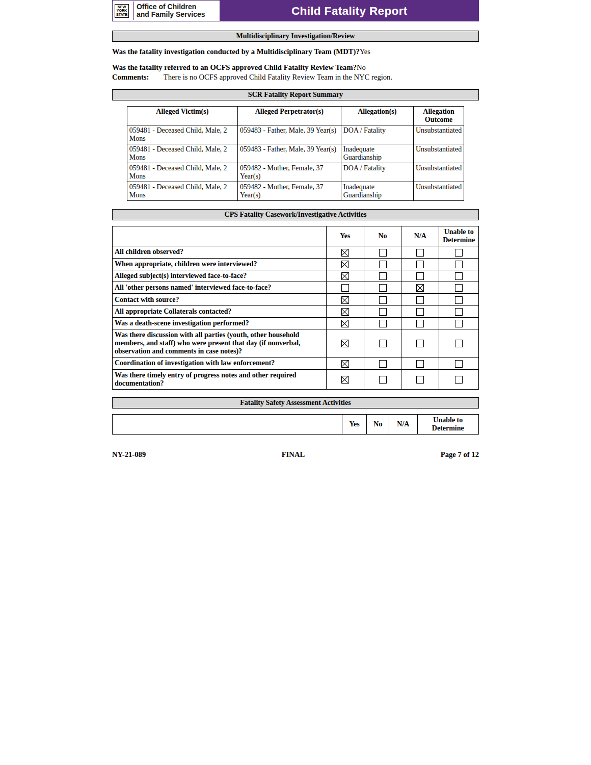NEW
YORK
STATE
Office of Children
and Family Services
Child Fatality Report
Multidisciplinary Investigation/Review
Was the fatality investigation conducted by a Multidisciplinary Team (MDT)?Yes
Was the fatality referred to an OCFS approved Child Fatality Review Team?No
Comments:
There is no OCFS approved Child Fatality Review Team in the NYC region.
SCR Fatality Report Summary
| Alleged Victim(s) | Alleged Perpetrator(s) | Allegation(s) | Allegation Outcome |
| --- | --- | --- | --- |
| 059481 - Deceased Child, Male, 2 Mons | 059483 - Father, Male, 39 Year(s) | DOA / Fatality | Unsubstantiated |
| 059481 - Deceased Child, Male, 2 Mons | 059483 - Father, Male, 39 Year(s) | Inadequate Guardianship | Unsubstantiated |
| 059481 - Deceased Child, Male, 2 Mons | 059482 - Mother, Female, 37 Year(s) | DOA / Fatality | Unsubstantiated |
| 059481 - Deceased Child, Male, 2 Mons | 059482 - Mother, Female, 37 Year(s) | Inadequate Guardianship | Unsubstantiated |
CPS Fatality Casework/Investigative Activities
| | Yes | No | N/A | Unable to Determine |
| --- | --- | --- | --- | --- |
| All children observed? | | | | |
| When appropriate, children were interviewed? | | | | |
| Alleged subject(s) interviewed face-to-face? | | | | |
| All 'other persons named' interviewed face-to-face? | | | | |
| Contact with source? | | | | |
| All appropriate Collaterals contacted? | | | | |
| Was a death-scene investigation performed? | | | | |
| Was there discussion with all parties (youth, other household members, and staff) who were present that day (if nonverbal, observation and comments in case notes)? | | | | |
| Coordination of investigation with law enforcement? | | | | |
| Was there timely entry of progress notes and other required documentation? | | | | |
Fatality Safety Assessment Activities
| | Yes | No | N/A | Unable to Determine |
| --- | --- | --- | --- | --- |
NY-21-089
FINAL
Page 7 of 12